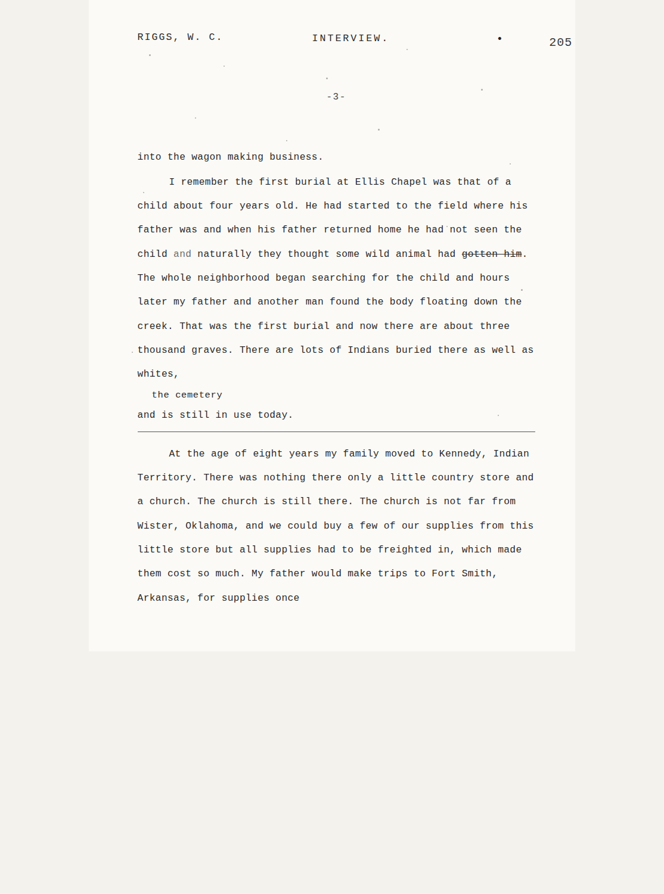RIGGS, W. C. INTERVIEW. •
205
-3-
into the wagon making business.
I remember the first burial at Ellis Chapel was that of a child about four years old. He had started to the field where his father was and when his father returned home he had not seen the child and naturally they thought some wild animal had gotten him. The whole neighborhood began searching for the child and hours later my father and another man found the body floating down the creek. That was the first burial and now there are about three thousand graves. There are lots of Indians buried there as well as whites, the cemetery and is still in use today.
At the age of eight years my family moved to Kennedy, Indian Territory. There was nothing there only a little country store and a church. The church is still there. The church is not far from Wister, Oklahoma, and we could buy a few of our supplies from this little store but all supplies had to be freighted in, which made them cost so much. My father would make trips to Fort Smith, Arkansas, for supplies once